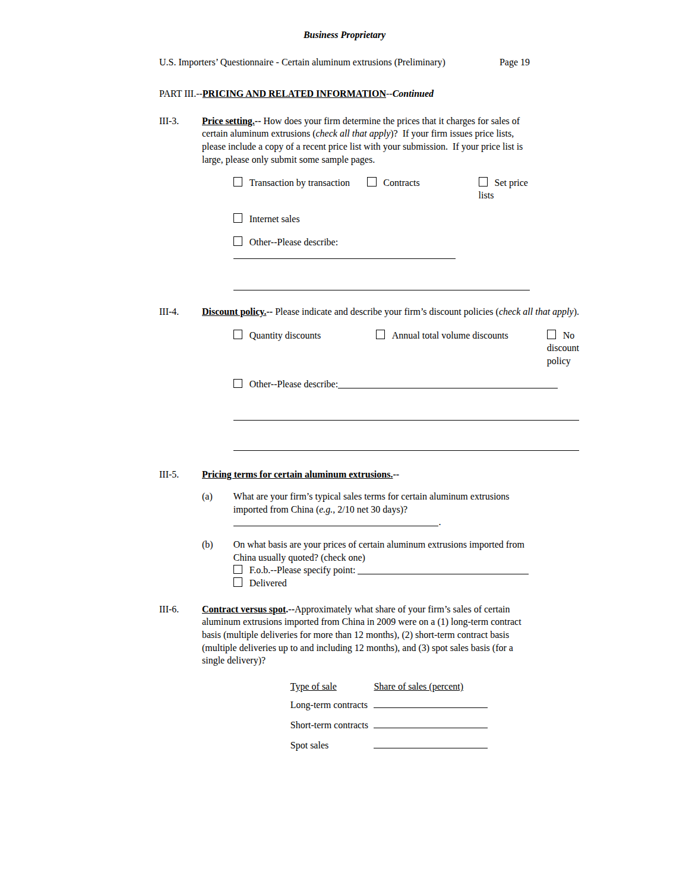Business Proprietary
U.S. Importers’ Questionnaire - Certain aluminum extrusions (Preliminary)
Page 19
PART III.--PRICING AND RELATED INFORMATION--Continued
III-3.
Price setting.-- How does your firm determine the prices that it charges for sales of certain aluminum extrusions (check all that apply)? If your firm issues price lists, please include a copy of a recent price list with your submission. If your price list is large, please only submit some sample pages.
Transaction by transaction
Contracts
Set price lists
Internet sales
Other--Please describe:
III-4.
Discount policy.-- Please indicate and describe your firm’s discount policies (check all that apply).
Quantity discounts
Annual total volume discounts
No discount policy
Other--Please describe:
III-5.
Pricing terms for certain aluminum extrusions.--
(a)
What are your firm’s typical sales terms for certain aluminum extrusions imported from China (e.g., 2/10 net 30 days)? .
(b)
On what basis are your prices of certain aluminum extrusions imported from China usually quoted? (check one)
F.o.b.--Please specify point:
Delivered
III-6.
Contract versus spot.--Approximately what share of your firm’s sales of certain aluminum extrusions imported from China in 2009 were on a (1) long-term contract basis (multiple deliveries for more than 12 months), (2) short-term contract basis (multiple deliveries up to and including 12 months), and (3) spot sales basis (for a single delivery)?
| Type of sale | Share of sales (percent) |
| --- | --- |
| Long-term contracts | |
| Short-term contracts | |
| Spot sales | |